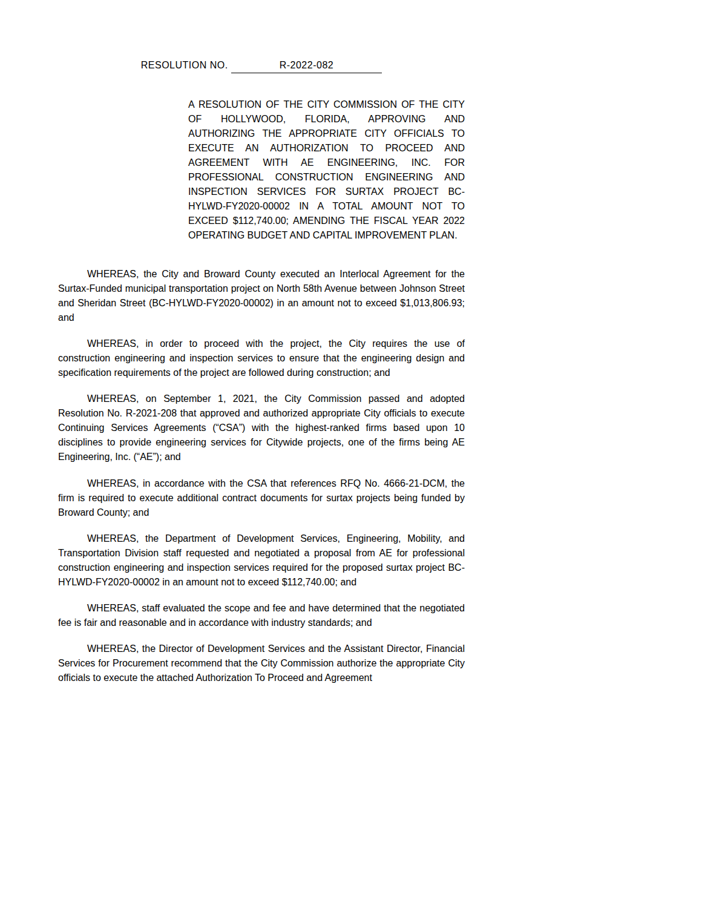RESOLUTION NO. R-2022-082
A RESOLUTION OF THE CITY COMMISSION OF THE CITY OF HOLLYWOOD, FLORIDA, APPROVING AND AUTHORIZING THE APPROPRIATE CITY OFFICIALS TO EXECUTE AN AUTHORIZATION TO PROCEED AND AGREEMENT WITH AE ENGINEERING, INC. FOR PROFESSIONAL CONSTRUCTION ENGINEERING AND INSPECTION SERVICES FOR SURTAX PROJECT BC-HYLWD-FY2020-00002 IN A TOTAL AMOUNT NOT TO EXCEED $112,740.00; AMENDING THE FISCAL YEAR 2022 OPERATING BUDGET AND CAPITAL IMPROVEMENT PLAN.
WHEREAS, the City and Broward County executed an Interlocal Agreement for the Surtax-Funded municipal transportation project on North 58th Avenue between Johnson Street and Sheridan Street (BC-HYLWD-FY2020-00002) in an amount not to exceed $1,013,806.93; and
WHEREAS, in order to proceed with the project, the City requires the use of construction engineering and inspection services to ensure that the engineering design and specification requirements of the project are followed during construction; and
WHEREAS, on September 1, 2021, the City Commission passed and adopted Resolution No. R-2021-208 that approved and authorized appropriate City officials to execute Continuing Services Agreements (“CSA”) with the highest-ranked firms based upon 10 disciplines to provide engineering services for Citywide projects, one of the firms being AE Engineering, Inc. (“AE”); and
WHEREAS, in accordance with the CSA that references RFQ No. 4666-21-DCM, the firm is required to execute additional contract documents for surtax projects being funded by Broward County; and
WHEREAS, the Department of Development Services, Engineering, Mobility, and Transportation Division staff requested and negotiated a proposal from AE for professional construction engineering and inspection services required for the proposed surtax project BC-HYLWD-FY2020-00002 in an amount not to exceed $112,740.00; and
WHEREAS, staff evaluated the scope and fee and have determined that the negotiated fee is fair and reasonable and in accordance with industry standards; and
WHEREAS, the Director of Development Services and the Assistant Director, Financial Services for Procurement recommend that the City Commission authorize the appropriate City officials to execute the attached Authorization To Proceed and Agreement